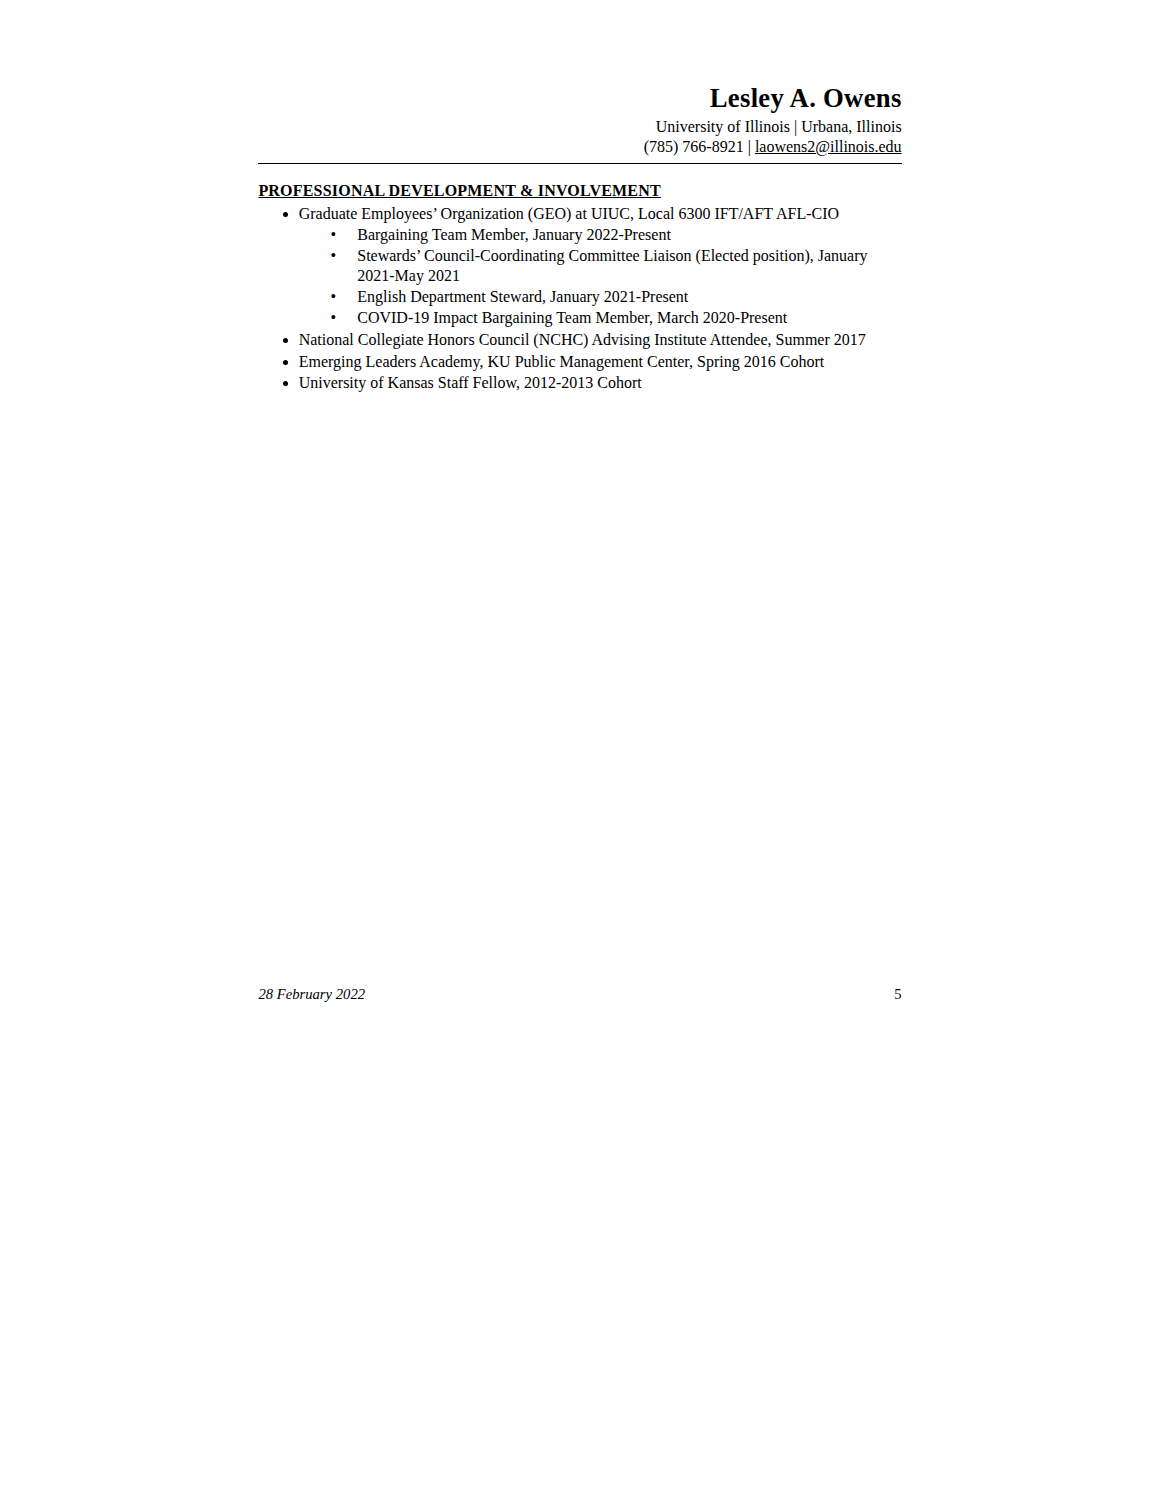Lesley A. Owens
University of Illinois | Urbana, Illinois
(785) 766-8921 | laowens2@illinois.edu
Professional Development & Involvement
Graduate Employees’ Organization (GEO) at UIUC, Local 6300 IFT/AFT AFL-CIO
Bargaining Team Member, January 2022-Present
Stewards’ Council-Coordinating Committee Liaison (Elected position), January 2021-May 2021
English Department Steward, January 2021-Present
COVID-19 Impact Bargaining Team Member, March 2020-Present
National Collegiate Honors Council (NCHC) Advising Institute Attendee, Summer 2017
Emerging Leaders Academy, KU Public Management Center, Spring 2016 Cohort
University of Kansas Staff Fellow, 2012-2013 Cohort
28 February 2022 5